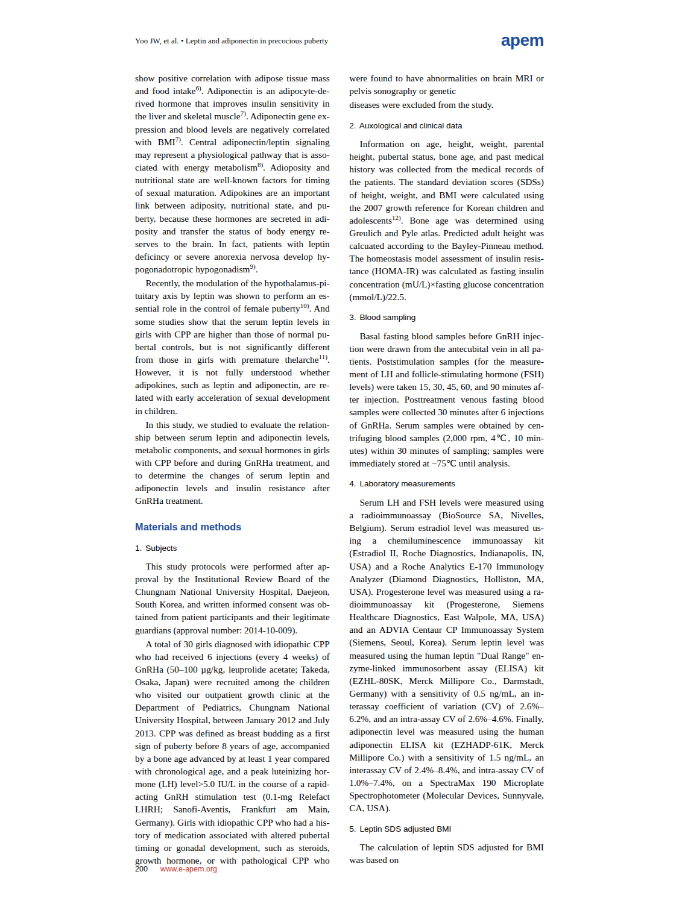Yoo JW, et al. • Leptin and adiponectin in precocious puberty
apem
show positive correlation with adipose tissue mass and food intake6). Adiponectin is an adipocyte-derived hormone that improves insulin sensitivity in the liver and skeletal muscle7). Adiponectin gene expression and blood levels are negatively correlated with BMI7). Central adiponectin/leptin signaling may represent a physiological pathway that is associated with energy metabolism8). Adioposity and nutritional state are well-known factors for timing of sexual maturation. Adipokines are an important link between adiposity, nutritional state, and puberty, because these hormones are secreted in adiposity and transfer the status of body energy reserves to the brain. In fact, patients with leptin deficincy or severe anorexia nervosa develop hypogonadotropic hypogonadism9).
Recently, the modulation of the hypothalamus-pituitary axis by leptin was shown to perform an essential role in the control of female puberty10). And some studies show that the serum leptin levels in girls with CPP are higher than those of normal pubertal controls, but is not significantly different from those in girls with premature thelarche11). However, it is not fully understood whether adipokines, such as leptin and adiponectin, are related with early acceleration of sexual development in children.
In this study, we studied to evaluate the relationship between serum leptin and adiponectin levels, metabolic components, and sexual hormones in girls with CPP before and during GnRHa treatment, and to determine the changes of serum leptin and adiponectin levels and insulin resistance after GnRHa treatment.
Materials and methods
1. Subjects
This study protocols were performed after approval by the Institutional Review Board of the Chungnam National University Hospital, Daejeon, South Korea, and written informed consent was obtained from patient participants and their legitimate guardians (approval number: 2014-10-009).
A total of 30 girls diagnosed with idiopathic CPP who had received 6 injections (every 4 weeks) of GnRHa (50–100 µg/kg, leuprolide acetate; Takeda, Osaka, Japan) were recruited among the children who visited our outpatient growth clinic at the Department of Pediatrics, Chungnam National University Hospital, between January 2012 and July 2013. CPP was defined as breast budding as a first sign of puberty before 8 years of age, accompanied by a bone age advanced by at least 1 year compared with chronological age, and a peak luteinizing hormone (LH) level>5.0 IU/L in the course of a rapid-acting GnRH stimulation test (0.1-mg Relefact LHRH; Sanofi-Aventis, Frankfurt am Main, Germany). Girls with idiopathic CPP who had a history of medication associated with altered pubertal timing or gonadal development, such as steroids, growth hormone, or with pathological CPP who were found to have abnormalities on brain MRI or pelvis sonography or genetic
diseases were excluded from the study.
2. Auxological and clinical data
Information on age, height, weight, parental height, pubertal status, bone age, and past medical history was collected from the medical records of the patients. The standard deviation scores (SDSs) of height, weight, and BMI were calculated using the 2007 growth reference for Korean children and adolescents12). Bone age was determined using Greulich and Pyle atlas. Predicted adult height was calcuated according to the Bayley-Pinneau method. The homeostasis model assessment of insulin resistance (HOMA-IR) was calculated as fasting insulin concentration (mU/L)×fasting glucose concentration (mmol/L)/22.5.
3. Blood sampling
Basal fasting blood samples before GnRH injection were drawn from the antecubital vein in all patients. Poststimulation samples (for the measurement of LH and follicle-stimulating hormone (FSH) levels) were taken 15, 30, 45, 60, and 90 minutes after injection. Posttreatment venous fasting blood samples were collected 30 minutes after 6 injections of GnRHa. Serum samples were obtained by centrifuging blood samples (2,000 rpm, 4℃, 10 minutes) within 30 minutes of sampling; samples were immediately stored at −75℃ until analysis.
4. Laboratory measurements
Serum LH and FSH levels were measured using a radioimmunoassay (BioSource SA, Nivelles, Belgium). Serum estradiol level was measured using a chemiluminescence immunoassay kit (Estradiol II, Roche Diagnostics, Indianapolis, IN, USA) and a Roche Analytics E-170 Immunology Analyzer (Diamond Diagnostics, Holliston, MA, USA). Progesterone level was measured using a radioimmunoassay kit (Progesterone, Siemens Healthcare Diagnostics, East Walpole, MA, USA) and an ADVIA Centaur CP Immunoassay System (Siemens, Seoul, Korea). Serum leptin level was measured using the human leptin "Dual Range" enzyme-linked immunosorbent assay (ELISA) kit (EZHL-80SK, Merck Millipore Co., Darmstadt, Germany) with a sensitivity of 0.5 ng/mL, an interassay coefficient of variation (CV) of 2.6%–6.2%, and an intra-assay CV of 2.6%–4.6%. Finally, adiponectin level was measured using the human adiponectin ELISA kit (EZHADP-61K, Merck Millipore Co.) with a sensitivity of 1.5 ng/mL, an interassay CV of 2.4%–8.4%, and intra-assay CV of 1.0%–7.4%, on a SpectraMax 190 Microplate Spectrophotometer (Molecular Devices, Sunnyvale, CA, USA).
5. Leptin SDS adjusted BMI
The calculation of leptin SDS adjusted for BMI was based on
200 www.e-apem.org